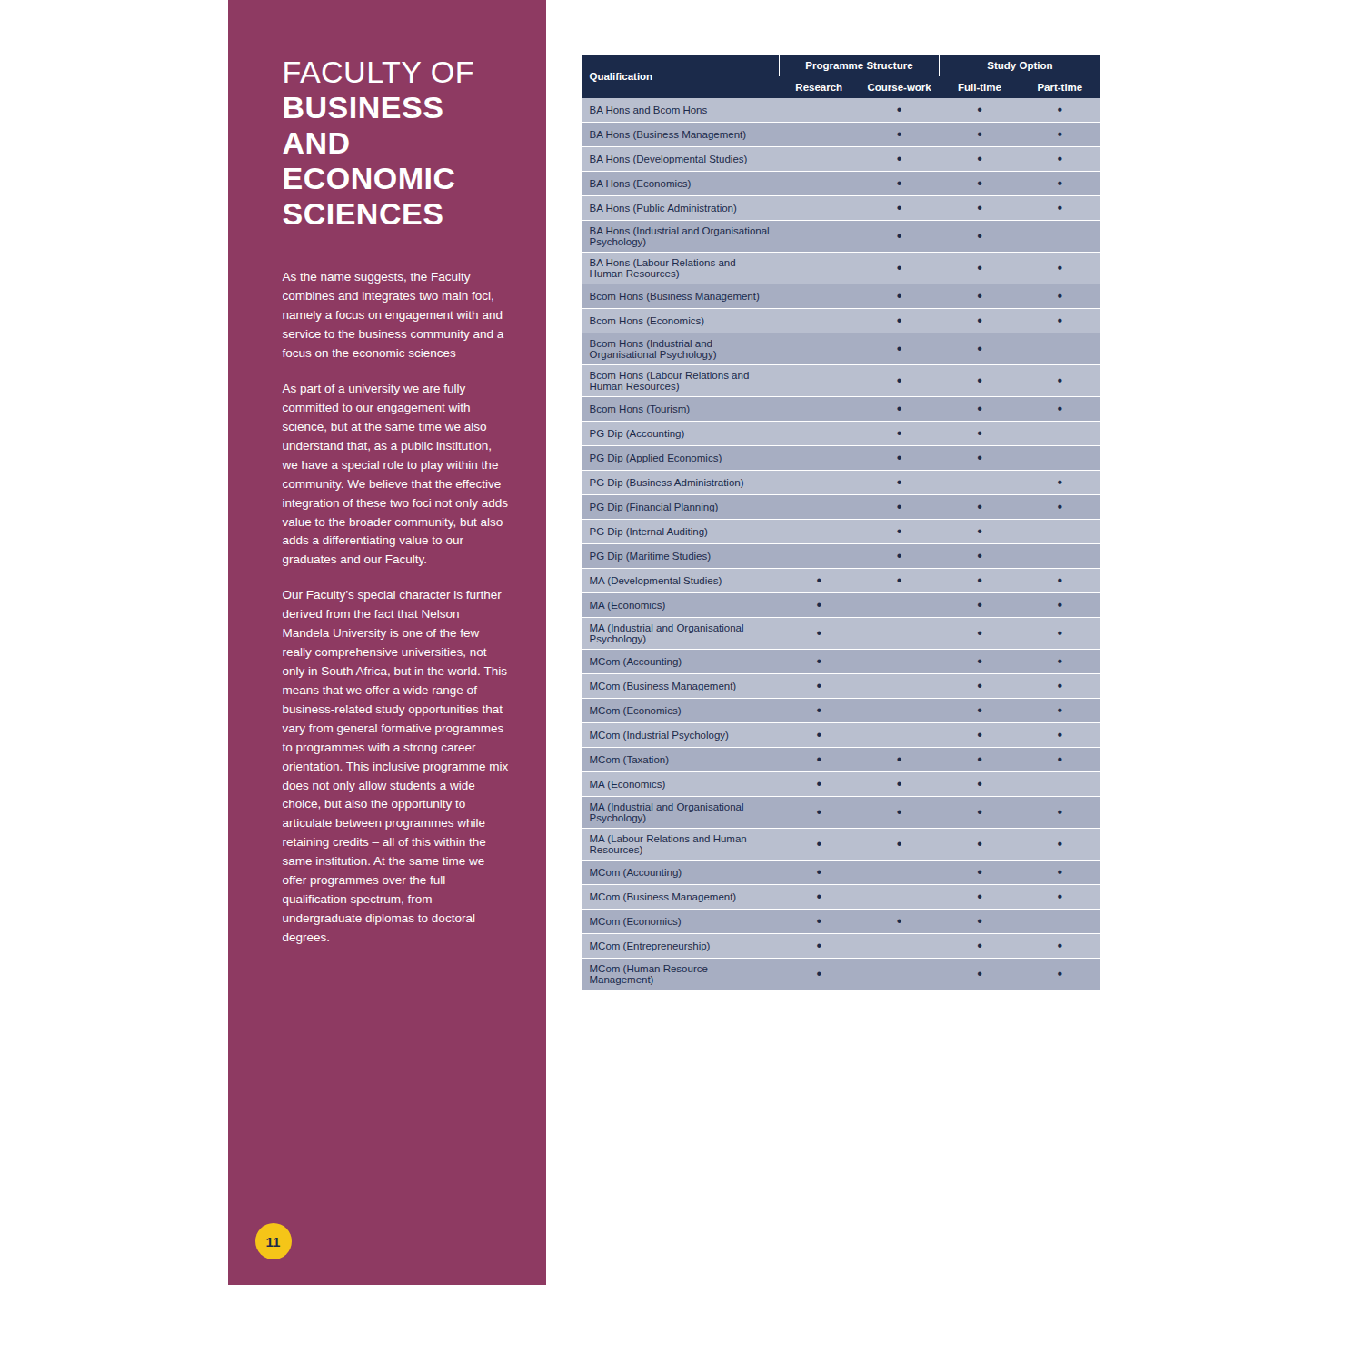FACULTY OF BUSINESS AND ECONOMIC SCIENCES
As the name suggests, the Faculty combines and integrates two main foci, namely a focus on engagement with and service to the business community and a focus on the economic sciences
As part of a university we are fully committed to our engagement with science, but at the same time we also understand that, as a public institution, we have a special role to play within the community. We believe that the effective integration of these two foci not only adds value to the broader community, but also adds a differentiating value to our graduates and our Faculty.
Our Faculty’s special character is further derived from the fact that Nelson Mandela University is one of the few really comprehensive universities, not only in South Africa, but in the world. This means that we offer a wide range of business-related study opportunities that vary from general formative programmes to programmes with a strong career orientation. This inclusive programme mix does not only allow students a wide choice, but also the opportunity to articulate between programmes while retaining credits – all of this within the same institution. At the same time we offer programmes over the full qualification spectrum, from undergraduate diplomas to doctoral degrees.
11
| Qualification | Programme Structure | Study Option |
| --- | --- | --- |
| Research | Course-work | Full-time | Part-time |
| BA Hons and Bcom Hons | | | | |
| BA Hons (Business Management) | | | | |
| BA Hons (Developmental Studies) | | | | |
| BA Hons (Economics) | | | | |
| BA Hons (Public Administration) | | | | |
| BA Hons (Industrial and Organisational Psychology) | | | | |
| BA Hons (Labour Relations and Human Resources) | | | | |
| Bcom Hons (Business Management) | | | | |
| Bcom Hons (Economics) | | | | |
| Bcom Hons (Industrial and Organisational Psychology) | | | | |
| Bcom Hons (Labour Relations and Human Resources) | | | | |
| Bcom Hons (Tourism) | | | | |
| PG Dip (Accounting) | | | | |
| PG Dip (Applied Economics) | | | | |
| PG Dip (Business Administration) | | | | |
| PG Dip (Financial Planning) | | | | |
| PG Dip (Internal Auditing) | | | | |
| PG Dip (Maritime Studies) | | | | |
| MA (Developmental Studies) | | | | |
| MA (Economics) | | | | |
| MA (Industrial and Organisational Psychology) | | | | |
| MCom (Accounting) | | | | |
| MCom (Business Management) | | | | |
| MCom (Economics) | | | | |
| MCom (Industrial Psychology) | | | | |
| MCom (Taxation) | | | | |
| MA (Economics) | | | | |
| MA (Industrial and Organisational Psychology) | | | | |
| MA (Labour Relations and Human Resources) | | | | |
| MCom (Accounting) | | | | |
| MCom (Business Management) | | | | |
| MCom (Economics) | | | | |
| MCom (Entrepreneurship) | | | | |
| MCom (Human Resource Management) | | | | |